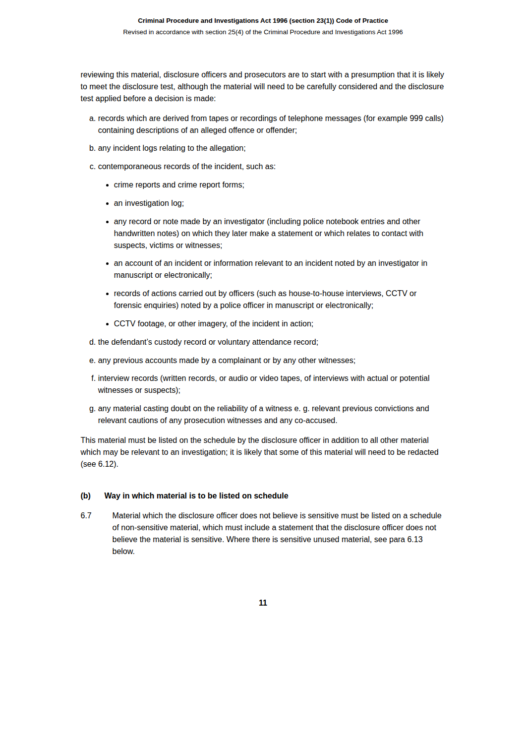Criminal Procedure and Investigations Act 1996 (section 23(1)) Code of Practice
Revised in accordance with section 25(4) of the Criminal Procedure and Investigations Act 1996
reviewing this material, disclosure officers and prosecutors are to start with a presumption that it is likely to meet the disclosure test, although the material will need to be carefully considered and the disclosure test applied before a decision is made:
records which are derived from tapes or recordings of telephone messages (for example 999 calls) containing descriptions of an alleged offence or offender;
any incident logs relating to the allegation;
contemporaneous records of the incident, such as:
crime reports and crime report forms;
an investigation log;
any record or note made by an investigator (including police notebook entries and other handwritten notes) on which they later make a statement or which relates to contact with suspects, victims or witnesses;
an account of an incident or information relevant to an incident noted by an investigator in manuscript or electronically;
records of actions carried out by officers (such as house-to-house interviews, CCTV or forensic enquiries) noted by a police officer in manuscript or electronically;
CCTV footage, or other imagery, of the incident in action;
the defendant’s custody record or voluntary attendance record;
any previous accounts made by a complainant or by any other witnesses;
interview records (written records, or audio or video tapes, of interviews with actual or potential witnesses or suspects);
any material casting doubt on the reliability of a witness e. g. relevant previous convictions and relevant cautions of any prosecution witnesses and any co-accused.
This material must be listed on the schedule by the disclosure officer in addition to all other material which may be relevant to an investigation; it is likely that some of this material will need to be redacted (see 6.12).
(b) Way in which material is to be listed on schedule
6.7
Material which the disclosure officer does not believe is sensitive must be listed on a schedule of non-sensitive material, which must include a statement that the disclosure officer does not believe the material is sensitive. Where there is sensitive unused material, see para 6.13 below.
11